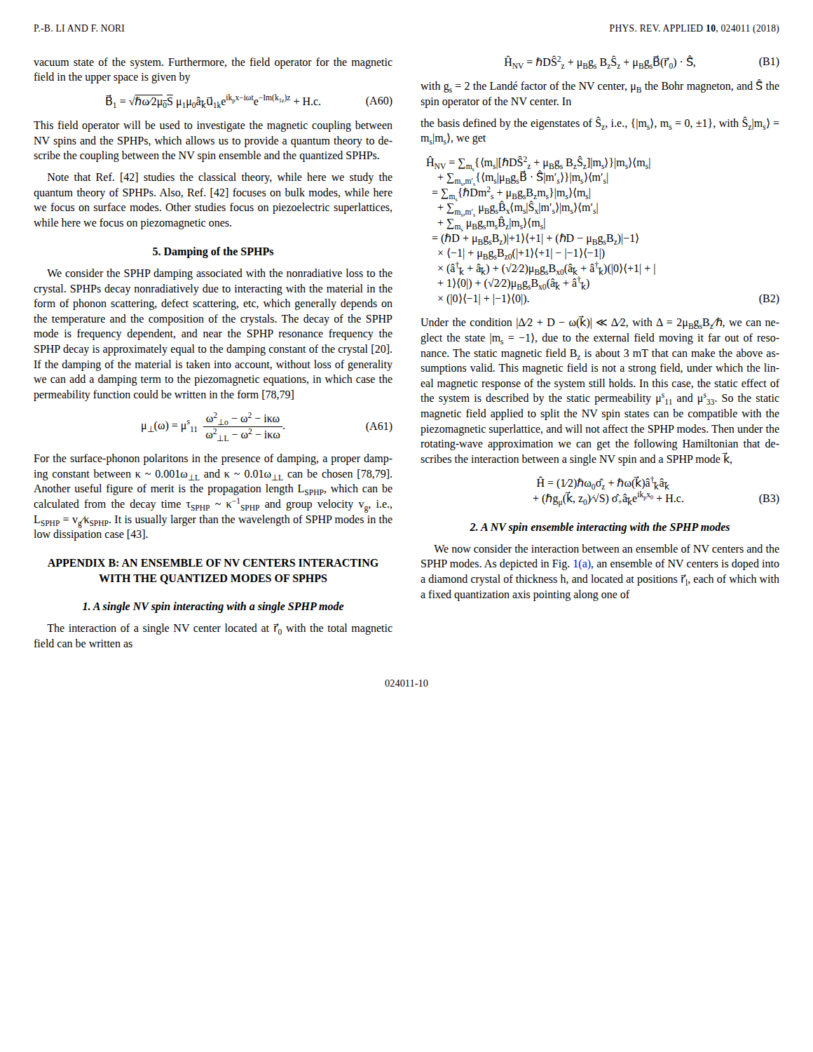P.-B. Li and F. Nori
Phys. Rev. Applied 10, 024011 (2018)
vacuum state of the system. Furthermore, the field operator for the magnetic field in the upper space is given by
B⃗1 = √ℏω∕2μ0S μ1μ0âk⃗u⃗1keikpx−iωte−Im(k1z)z + H.c. (A60)
This field operator will be used to investigate the magnetic coupling between NV spins and the SPHPs, which allows us to provide a quantum theory to describe the coupling between the NV spin ensemble and the quantized SPHPs.
Note that Ref. [42] studies the classical theory, while here we study the quantum theory of SPHPs. Also, Ref. [42] focuses on bulk modes, while here we focus on surface modes. Other studies focus on piezoelectric superlattices, while here we focus on piezomagnetic ones.
5. Damping of the SPHPs
We consider the SPHP damping associated with the nonradiative loss to the crystal. SPHPs decay nonradiatively due to interacting with the material in the form of phonon scattering, defect scattering, etc, which generally depends on the temperature and the composition of the crystals. The decay of the SPHP mode is frequency dependent, and near the SPHP resonance frequency the SPHP decay is approximately equal to the damping constant of the crystal [20]. If the damping of the material is taken into account, without loss of generality we can add a damping term to the piezomagnetic equations, in which case the permeability function could be written in the form [78,79]
μ⊥(ω) = μs11 ω2⊥o − ω2 − iκω ω2⊥L − ω2 − iκω. (A61)
For the surface-phonon polaritons in the presence of damping, a proper damping constant between κ ~ 0.001ω⊥L and κ ~ 0.01ω⊥L can be chosen [78,79]. Another useful figure of merit is the propagation length LSPHP, which can be calculated from the decay time τSPHP ~ κ−1SPHP and group velocity vg, i.e., LSPHP = vg∕κSPHP. It is usually larger than the wavelength of SPHP modes in the low dissipation case [43].
Appendix B: An ensemble of NV centers interacting with the quantized modes of SPHPs
1. A single NV spin interacting with a single SPHP mode
The interaction of a single NV center located at r⃗0 with the total magnetic field can be written as
ĤNV = ℏDŜ2z + μBgs BzŜz + μBgsB⃗(r⃗0) · Ŝ⃗, (B1)
with gs = 2 the Landé factor of the NV center, μB the Bohr magneton, and Ŝ⃗ the spin operator of the NV center. In
the basis defined by the eigenstates of Ŝz, i.e., {|ms⟩, ms = 0, ±1}, with Ŝz|ms⟩ = ms|ms⟩, we get
ĤNV = ∑ms{⟨ms|[ℏDŜ2z + μBgs BzŜz]|ms⟩}|ms⟩⟨ms| + ∑ms,m′s{⟨ms|μBgsB⃗ · Ŝ⃗|m′s⟩}|ms⟩⟨m′s| = ∑ms{ℏDm2s + μBgsBzms}|ms⟩⟨ms| + ∑ms,m′s μBgsB̂x⟨ms|Ŝx|m′s⟩|ms⟩⟨m′s| + ∑ms μBgsmsB̂z|ms⟩⟨ms| = (ℏD + μBgsBz)|+1⟩⟨+1| + (ℏD − μBgsBz)|−1⟩ × ⟨−1| + μBgsBz0(|+1⟩⟨+1| − |−1⟩⟨−1|) × (â†k⃗ + âk⃗) + (√2∕2)μBgsBx0(âk⃗ + â†k⃗)(|0⟩⟨+1| + | + 1⟩⟨0|) + (√2∕2)μBgsBx0(âk⃗ + â†k⃗) × (|0⟩⟨−1| + |−1⟩⟨0|). (B2)
Under the condition |Δ∕2 + D − ω(k⃗)| ≪ Δ∕2, with Δ = 2μBgsBz∕ℏ, we can neglect the state |ms = −1⟩, due to the external field moving it far out of resonance. The static magnetic field Bz is about 3 mT that can make the above assumptions valid. This magnetic field is not a strong field, under which the lineal magnetic response of the system still holds. In this case, the static effect of the system is described by the static permeability μs11 and μs33. So the static magnetic field applied to split the NV spin states can be compatible with the piezomagnetic superlattice, and will not affect the SPHP modes. Then under the rotating-wave approximation we can get the following Hamiltonian that describes the interaction between a single NV spin and a SPHP mode k⃗,
Ĥ = (1∕2)ℏω0σ̂z + ℏω(k⃗)â†k⃗âk⃗ + (ℏgμ(k⃗, z0)∕√S) σ̂+âk⃗eikpx0 + H.c. (B3)
2. A NV spin ensemble interacting with the SPHP modes
We now consider the interaction between an ensemble of NV centers and the SPHP modes. As depicted in Fig. 1(a), an ensemble of NV centers is doped into a diamond crystal of thickness h, and located at positions r⃗l, each of which with a fixed quantization axis pointing along one of
024011-10